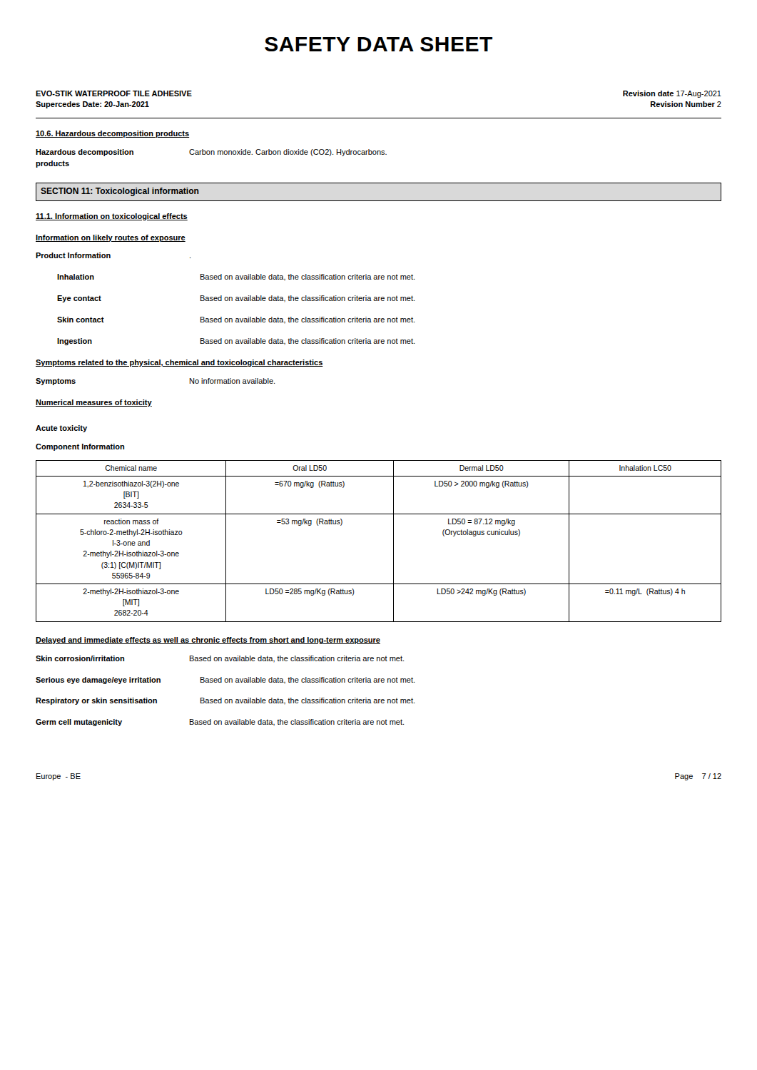SAFETY DATA SHEET
EVO-STIK WATERPROOF TILE ADHESIVE
Supercedes Date: 20-Jan-2021
Revision date 17-Aug-2021
Revision Number 2
10.6. Hazardous decomposition products
Hazardous decomposition
products
Carbon monoxide. Carbon dioxide (CO2). Hydrocarbons.
SECTION 11: Toxicological information
11.1. Information on toxicological effects
Information on likely routes of exposure
Product Information
.
Inhalation
Based on available data, the classification criteria are not met.
Eye contact
Based on available data, the classification criteria are not met.
Skin contact
Based on available data, the classification criteria are not met.
Ingestion
Based on available data, the classification criteria are not met.
Symptoms related to the physical, chemical and toxicological characteristics
Symptoms
No information available.
Numerical measures of toxicity
Acute toxicity
Component Information
| Chemical name | Oral LD50 | Dermal LD50 | Inhalation LC50 |
| --- | --- | --- | --- |
| 1,2-benzisothiazol-3(2H)-one [BIT] 2634-33-5 | =670 mg/kg (Rattus) | LD50 > 2000 mg/kg (Rattus) | |
| reaction mass of 5-chloro-2-methyl-2H-isothiazo l-3-one and 2-methyl-2H-isothiazol-3-one (3:1) [C(M)IT/MIT] 55965-84-9 | =53 mg/kg (Rattus) | LD50 = 87.12 mg/kg (Oryctolagus cuniculus) | |
| 2-methyl-2H-isothiazol-3-one [MIT] 2682-20-4 | LD50 =285 mg/Kg (Rattus) | LD50 >242 mg/Kg (Rattus) | =0.11 mg/L (Rattus) 4 h |
Delayed and immediate effects as well as chronic effects from short and long-term exposure
Skin corrosion/irritation
Based on available data, the classification criteria are not met.
Serious eye damage/eye irritation
Based on available data, the classification criteria are not met.
Respiratory or skin sensitisation
Based on available data, the classification criteria are not met.
Germ cell mutagenicity
Based on available data, the classification criteria are not met.
Europe - BE
Page 7 / 12